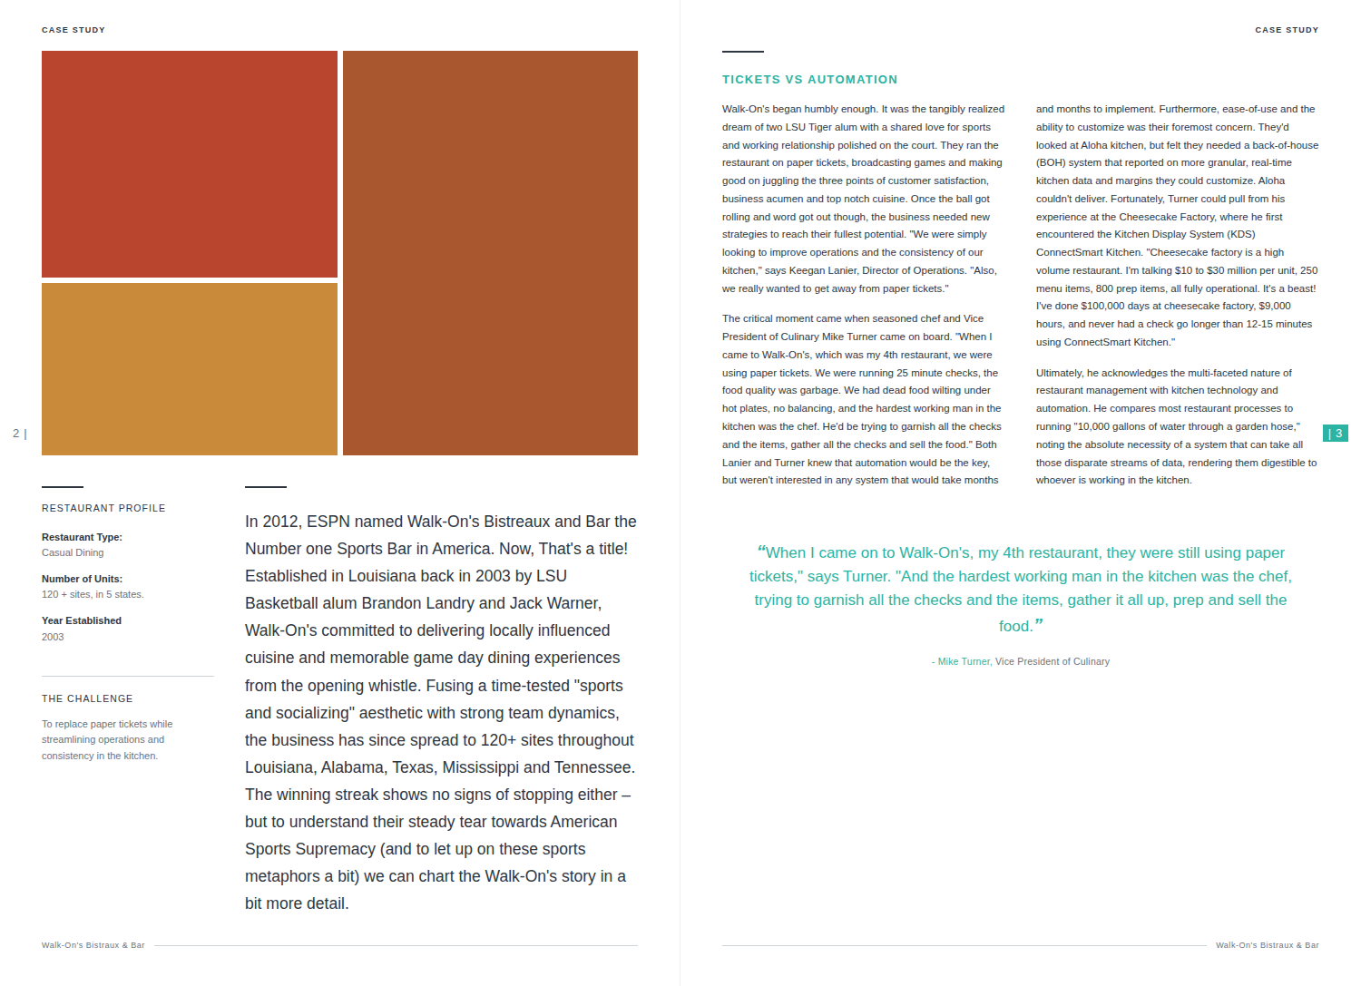Case Study
Restaurant Profile
Restaurant Type:
Casual Dining
Number of Units:
120 + sites, in 5 states.
Year Established
2003
The Challenge
To replace paper tickets while streamlining operations and consistency in the kitchen.
In 2012, ESPN named Walk-On's Bistreaux and Bar the Number one Sports Bar in America. Now, That's a title! Established in Louisiana back in 2003 by LSU Basketball alum Brandon Landry and Jack Warner, Walk-On's committed to delivering locally influenced cuisine and memorable game day dining experiences from the opening whistle. Fusing a time-tested "sports and socializing" aesthetic with strong team dynamics, the business has since spread to 120+ sites throughout Louisiana, Alabama, Texas, Mississippi and Tennessee. The winning streak shows no signs of stopping either – but to understand their steady tear towards American Sports Supremacy (and to let up on these sports metaphors a bit) we can chart the Walk-On's story in a bit more detail.
Walk-On's Bistraux & Bar
2 |
Case Study
Tickets vs Automation
Walk-On's began humbly enough. It was the tangibly realized dream of two LSU Tiger alum with a shared love for sports and working relationship polished on the court. They ran the restaurant on paper tickets, broadcasting games and making good on juggling the three points of customer satisfaction, business acumen and top notch cuisine. Once the ball got rolling and word got out though, the business needed new strategies to reach their fullest potential. "We were simply looking to improve operations and the consistency of our kitchen," says Keegan Lanier, Director of Operations. "Also, we really wanted to get away from paper tickets."
The critical moment came when seasoned chef and Vice President of Culinary Mike Turner came on board. "When I came to Walk-On's, which was my 4th restaurant, we were using paper tickets. We were running 25 minute checks, the food quality was garbage. We had dead food wilting under hot plates, no balancing, and the hardest working man in the kitchen was the chef. He'd be trying to garnish all the checks and the items, gather all the checks and sell the food." Both Lanier and Turner knew that automation would be the key, but weren't interested in any system that would take months and months to implement. Furthermore, ease-of-use and the ability to customize was their foremost concern. They'd looked at Aloha kitchen, but felt they needed a back-of-house (BOH) system that reported on more granular, real-time kitchen data and margins they could customize. Aloha couldn't deliver. Fortunately, Turner could pull from his experience at the Cheesecake Factory, where he first encountered the Kitchen Display System (KDS) ConnectSmart Kitchen. "Cheesecake factory is a high volume restaurant. I'm talking $10 to $30 million per unit, 250 menu items, 800 prep items, all fully operational. It's a beast! I've done $100,000 days at cheesecake factory, $9,000 hours, and never had a check go longer than 12-15 minutes using ConnectSmart Kitchen."
Ultimately, he acknowledges the multi-faceted nature of restaurant management with kitchen technology and automation. He compares most restaurant processes to running "10,000 gallons of water through a garden hose," noting the absolute necessity of a system that can take all those disparate streams of data, rendering them digestible to whoever is working in the kitchen.
“When I came on to Walk-On's, my 4th restaurant, they were still using paper tickets," says Turner. "And the hardest working man in the kitchen was the chef, trying to garnish all the checks and the items, gather it all up, prep and sell the food.” - Mike Turner, Vice President of Culinary
Walk-On's Bistraux & Bar
| 3